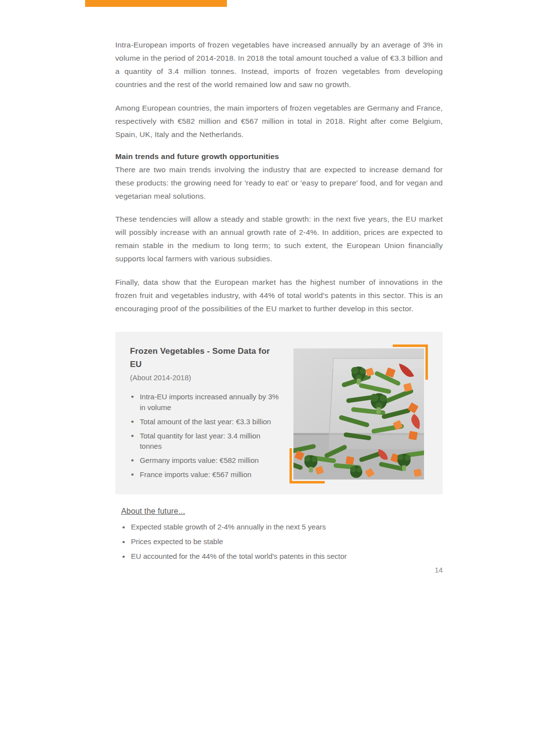Intra-European imports of frozen vegetables have increased annually by an average of 3% in volume in the period of 2014-2018. In 2018 the total amount touched a value of €3.3 billion and a quantity of 3.4 million tonnes. Instead, imports of frozen vegetables from developing countries and the rest of the world remained low and saw no growth.
Among European countries, the main importers of frozen vegetables are Germany and France, respectively with €582 million and €567 million in total in 2018. Right after come Belgium, Spain, UK, Italy and the Netherlands.
Main trends and future growth opportunities
There are two main trends involving the industry that are expected to increase demand for these products: the growing need for 'ready to eat' or 'easy to prepare' food, and for vegan and vegetarian meal solutions.
These tendencies will allow a steady and stable growth: in the next five years, the EU market will possibly increase with an annual growth rate of 2-4%. In addition, prices are expected to remain stable in the medium to long term; to such extent, the European Union financially supports local farmers with various subsidies.
Finally, data show that the European market has the highest number of innovations in the frozen fruit and vegetables industry, with 44% of total world's patents in this sector. This is an encouraging proof of the possibilities of the EU market to further develop in this sector.
Frozen Vegetables - Some Data for EU
(About 2014-2018)
Intra-EU imports increased annually by 3% in volume
Total amount of the last year: €3.3 billion
Total quantity for last year: 3.4 million tonnes
Germany imports value: €582 million
France imports value: €567 million
About the future...
Expected stable growth of 2-4% annually in the next 5 years
Prices expected to be stable
EU accounted for the 44% of the total world's patents in this sector
14